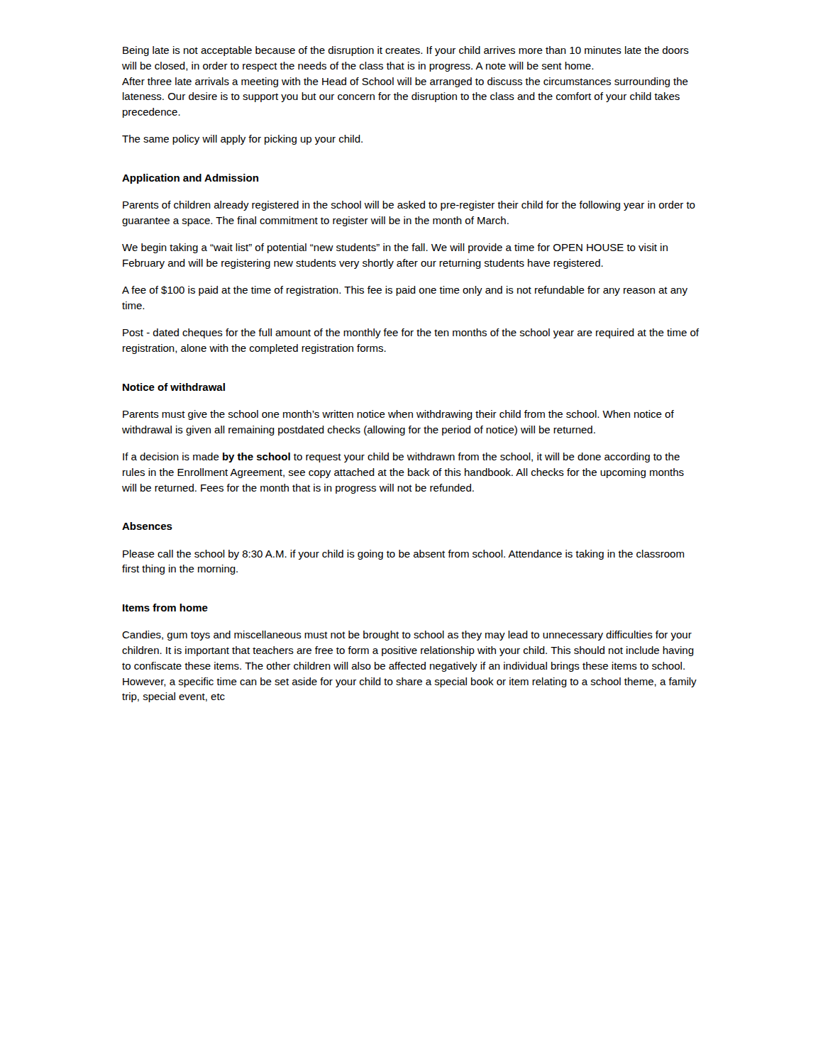Being late is not acceptable because of the disruption it creates. If your child arrives more than 10 minutes late the doors will be closed, in order to respect the needs of the class that is in progress. A note will be sent home.
After three late arrivals a meeting with the Head of School will be arranged to discuss the circumstances surrounding the lateness. Our desire is to support you but our concern for the disruption to the class and the comfort of your child takes precedence.
The same policy will apply for picking up your child.
Application and Admission
Parents of children already registered in the school will be asked to pre-register their child for the following year in order to guarantee a space. The final commitment to register will be in the month of March.
We begin taking a “wait list” of potential “new students” in the fall. We will provide a time for OPEN HOUSE to visit in February and will be registering new students very shortly after our returning students have registered.
A fee of $100 is paid at the time of registration. This fee is paid one time only and is not refundable for any reason at any time.
Post - dated cheques for the full amount of the monthly fee for the ten months of the school year are required at the time of registration, alone with the completed registration forms.
Notice of withdrawal
Parents must give the school one month’s written notice when withdrawing their child from the school. When notice of withdrawal is given all remaining postdated checks (allowing for the period of notice) will be returned.
If a decision is made by the school to request your child be withdrawn from the school, it will be done according to the rules in the Enrollment Agreement, see copy attached at the back of this handbook. All checks for the upcoming months will be returned. Fees for the month that is in progress will not be refunded.
Absences
Please call the school by 8:30 A.M. if your child is going to be absent from school. Attendance is taking in the classroom first thing in the morning.
Items from home
Candies, gum toys and miscellaneous must not be brought to school as they may lead to unnecessary difficulties for your children. It is important that teachers are free to form a positive relationship with your child. This should not include having to confiscate these items. The other children will also be affected negatively if an individual brings these items to school. However, a specific time can be set aside for your child to share a special book or item relating to a school theme, a family trip, special event, etc